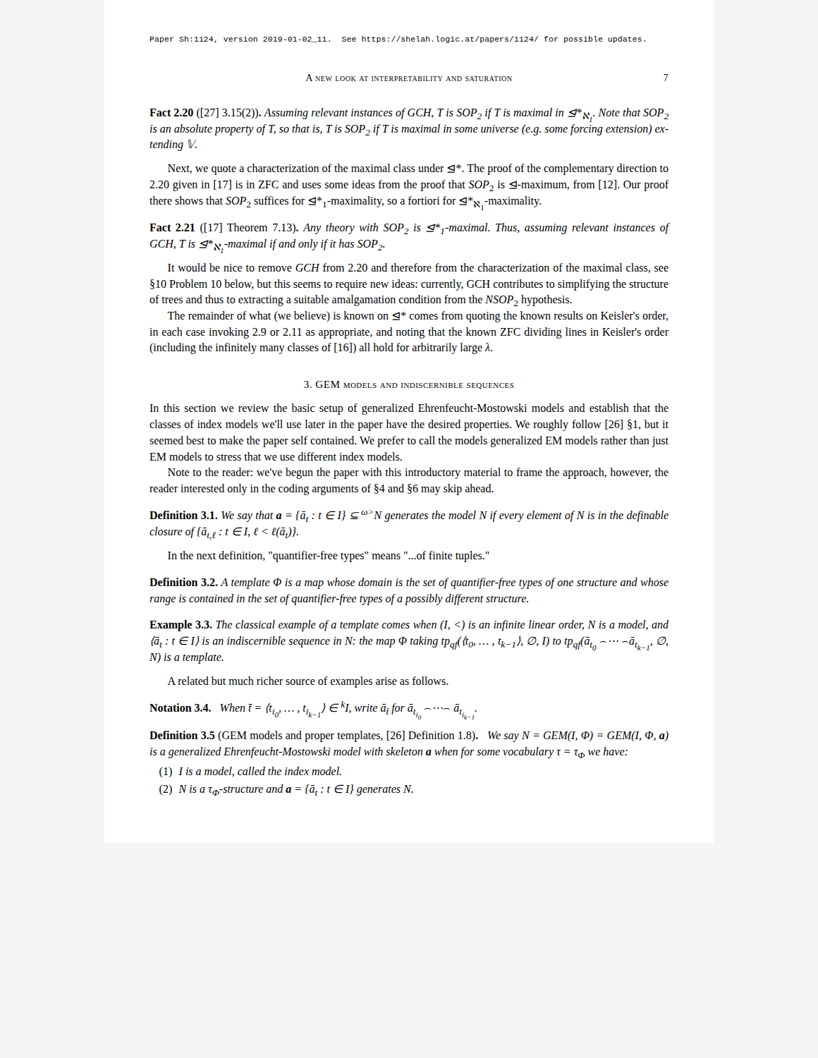Paper Sh:1124, version 2019-01-02_11. See https://shelah.logic.at/papers/1124/ for possible updates.
A new look at interpretability and saturation7
Fact 2.20 ([27] 3.15(2)). Assuming relevant instances of GCH, T is SOP2 if T is maximal in ⊴*ℵ1. Note that SOP2 is an absolute property of T, so that is, T is SOP2 if T is maximal in some universe (e.g. some forcing extension) extending 𝕍.
Next, we quote a characterization of the maximal class under ⊴*. The proof of the complementary direction to 2.20 given in [17] is in ZFC and uses some ideas from the proof that SOP2 is ⊴-maximum, from [12]. Our proof there shows that SOP2 suffices for ⊴*1-maximality, so a fortiori for ⊴*ℵ1-maximality.
Fact 2.21 ([17] Theorem 7.13). Any theory with SOP2 is ⊴*1-maximal. Thus, assuming relevant instances of GCH, T is ⊴*ℵ1-maximal if and only if it has SOP2.
It would be nice to remove GCH from 2.20 and therefore from the characterization of the maximal class, see §10 Problem 10 below, but this seems to require new ideas: currently, GCH contributes to simplifying the structure of trees and thus to extracting a suitable amalgamation condition from the NSOP2 hypothesis.
The remainder of what (we believe) is known on ⊴* comes from quoting the known results on Keisler's order, in each case invoking 2.9 or 2.11 as appropriate, and noting that the known ZFC dividing lines in Keisler's order (including the infinitely many classes of [16]) all hold for arbitrarily large λ.
3. GEM models and indiscernible sequences
In this section we review the basic setup of generalized Ehrenfeucht-Mostowski models and establish that the classes of index models we'll use later in the paper have the desired properties. We roughly follow [26] §1, but it seemed best to make the paper self contained. We prefer to call the models generalized EM models rather than just EM models to stress that we use different index models.
Note to the reader: we've begun the paper with this introductory material to frame the approach, however, the reader interested only in the coding arguments of §4 and §6 may skip ahead.
Definition 3.1. We say that a = {āt : t ∈ I} ⊆ ω>N generates the model N if every element of N is in the definable closure of {āt,ℓ : t ∈ I, ℓ < ℓ(āt)}.
In the next definition, "quantifier-free types" means "...of finite tuples."
Definition 3.2. A template Φ is a map whose domain is the set of quantifier-free types of one structure and whose range is contained in the set of quantifier-free types of a possibly different structure.
Example 3.3. The classical example of a template comes when (I, <) is an infinite linear order, N is a model, and ⟨āt : t ∈ I⟩ is an indiscernible sequence in N: the map Φ taking tpqf(⟨t0, … , tk−1⟩, ∅, I) to tpqf(āt0 ⌢⋯ ⌢ātk−1, ∅, N) is a template.
A related but much richer source of examples arise as follows.
Notation 3.4. When t̄ = ⟨ti0, … , tik−1⟩ ∈ kI, write āt̄ for āti0 ⌢⋯⌢ ātik−1.
Definition 3.5 (GEM models and proper templates, [26] Definition 1.8). We say N = GEM(I, Φ) = GEM(I, Φ, a) is a generalized Ehrenfeucht-Mostowski model with skeleton a when for some vocabulary τ = τΦ we have:
(1) I is a model, called the index model.
(2) N is a τΦ-structure and a = {āt : t ∈ I} generates N.